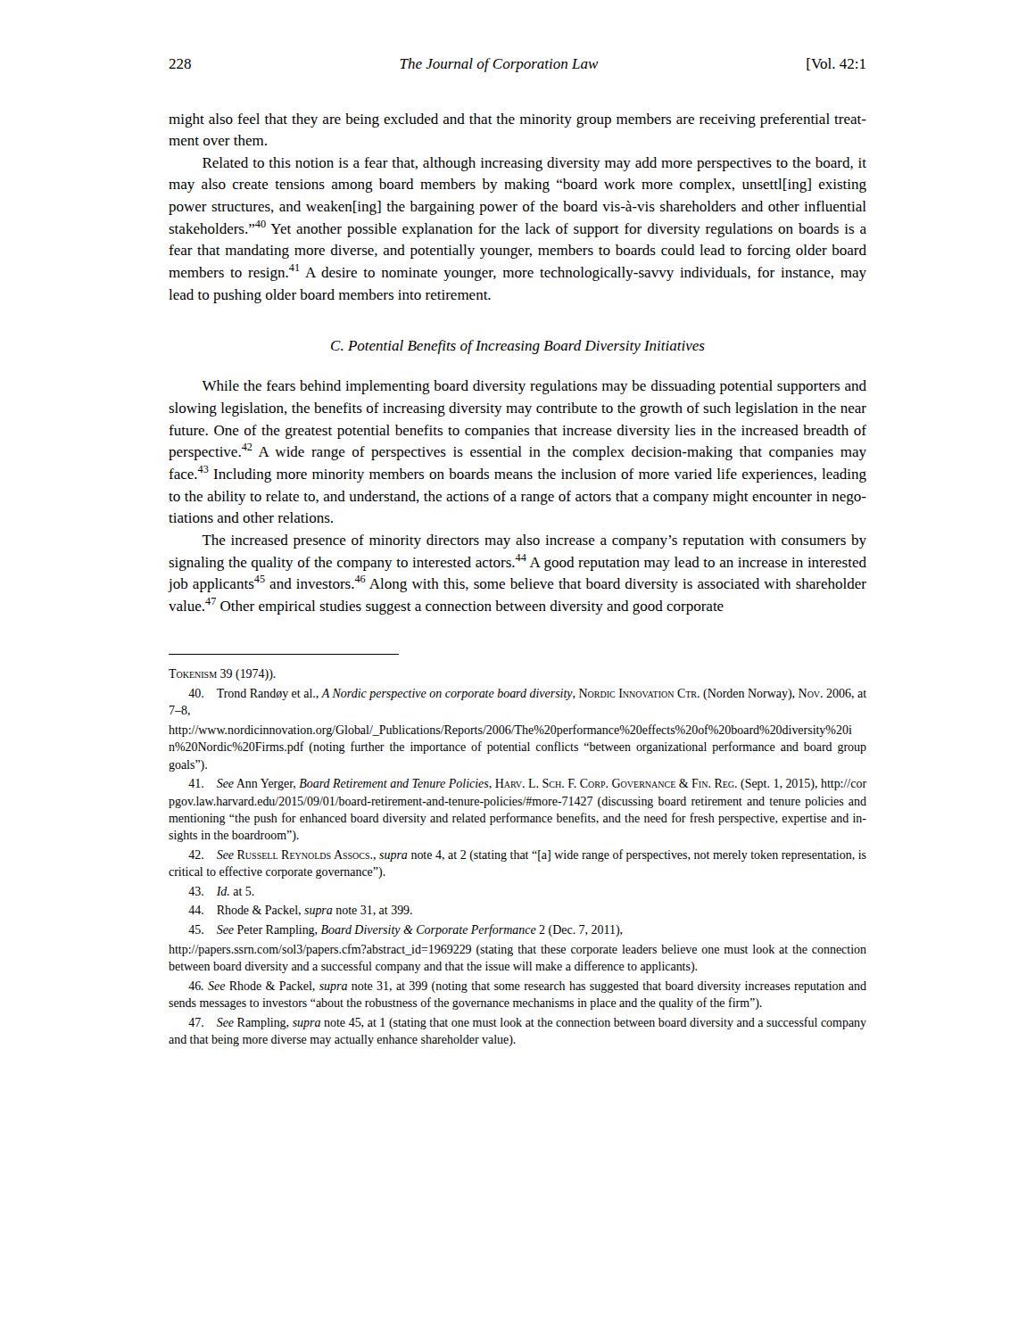228 The Journal of Corporation Law [Vol. 42:1
might also feel that they are being excluded and that the minority group members are receiving preferential treatment over them.
Related to this notion is a fear that, although increasing diversity may add more perspectives to the board, it may also create tensions among board members by making “board work more complex, unsettl[ing] existing power structures, and weaken[ing] the bargaining power of the board vis-à-vis shareholders and other influential stakeholders.”40 Yet another possible explanation for the lack of support for diversity regulations on boards is a fear that mandating more diverse, and potentially younger, members to boards could lead to forcing older board members to resign.41 A desire to nominate younger, more technologically-savvy individuals, for instance, may lead to pushing older board members into retirement.
C. Potential Benefits of Increasing Board Diversity Initiatives
While the fears behind implementing board diversity regulations may be dissuading potential supporters and slowing legislation, the benefits of increasing diversity may contribute to the growth of such legislation in the near future. One of the greatest potential benefits to companies that increase diversity lies in the increased breadth of perspective.42 A wide range of perspectives is essential in the complex decision-making that companies may face.43 Including more minority members on boards means the inclusion of more varied life experiences, leading to the ability to relate to, and understand, the actions of a range of actors that a company might encounter in negotiations and other relations.
The increased presence of minority directors may also increase a company’s reputation with consumers by signaling the quality of the company to interested actors.44 A good reputation may lead to an increase in interested job applicants45 and investors.46 Along with this, some believe that board diversity is associated with shareholder value.47 Other empirical studies suggest a connection between diversity and good corporate
Tokenism 39 (1974)).
40. Trond Randøy et al., A Nordic perspective on corporate board diversity, Nordic Innovation Ctr. (Norden Norway), Nov. 2006, at 7–8,
http://www.nordicinnovation.org/Global/_Publications/Reports/2006/The%20performance%20effects%20of%20board%20diversity%20in%20Nordic%20Firms.pdf (noting further the importance of potential conflicts “between organizational performance and board group goals”).
41. See Ann Yerger, Board Retirement and Tenure Policies, Harv. L. Sch. F. Corp. Governance & Fin. Reg. (Sept. 1, 2015), http://corpgov.law.harvard.edu/2015/09/01/board-retirement-and-tenure-policies/#more-71427 (discussing board retirement and tenure policies and mentioning “the push for enhanced board diversity and related performance benefits, and the need for fresh perspective, expertise and insights in the boardroom”).
42. See Russell Reynolds Assocs., supra note 4, at 2 (stating that “[a] wide range of perspectives, not merely token representation, is critical to effective corporate governance”).
43. Id. at 5.
44. Rhode & Packel, supra note 31, at 399.
45. See Peter Rampling, Board Diversity & Corporate Performance 2 (Dec. 7, 2011),
http://papers.ssrn.com/sol3/papers.cfm?abstract_id=1969229 (stating that these corporate leaders believe one must look at the connection between board diversity and a successful company and that the issue will make a difference to applicants).
46. See Rhode & Packel, supra note 31, at 399 (noting that some research has suggested that board diversity increases reputation and sends messages to investors “about the robustness of the governance mechanisms in place and the quality of the firm”).
47. See Rampling, supra note 45, at 1 (stating that one must look at the connection between board diversity and a successful company and that being more diverse may actually enhance shareholder value).